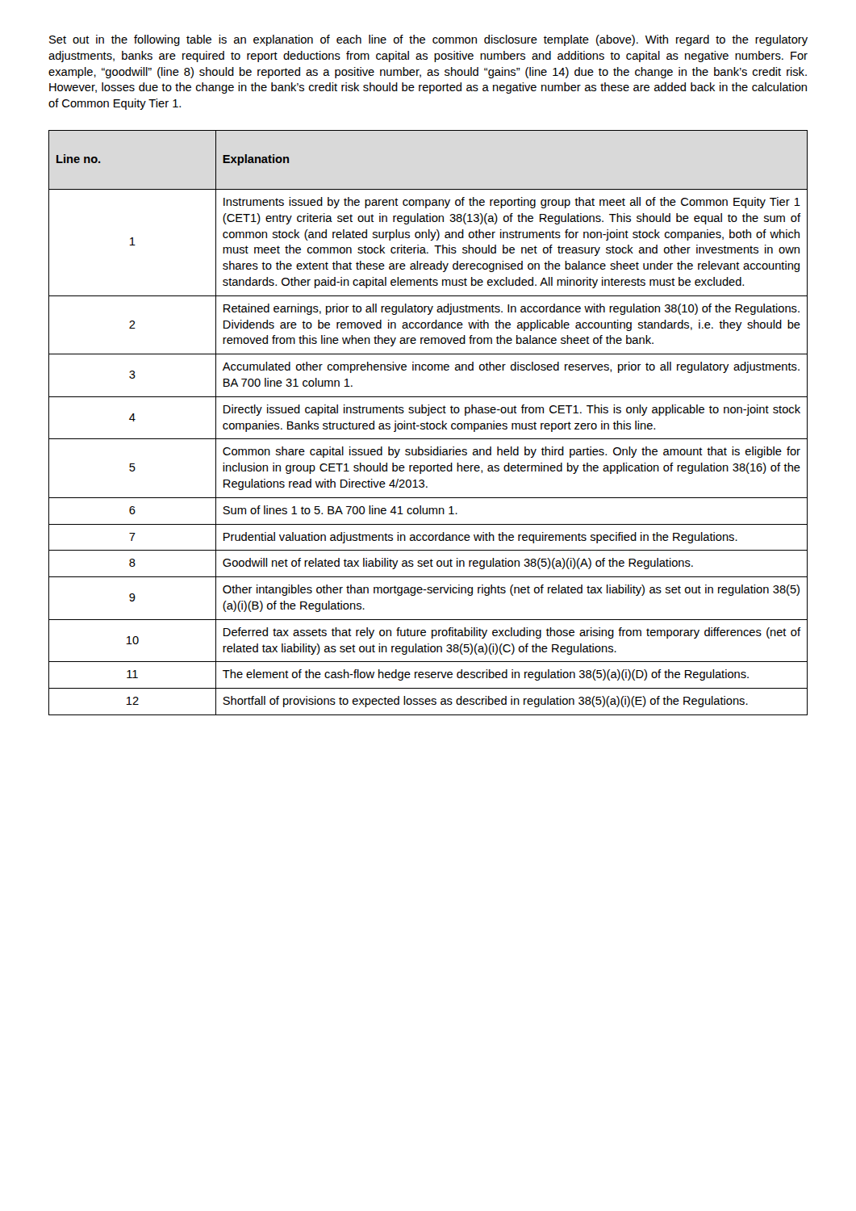Set out in the following table is an explanation of each line of the common disclosure template (above). With regard to the regulatory adjustments, banks are required to report deductions from capital as positive numbers and additions to capital as negative numbers. For example, “goodwill” (line 8) should be reported as a positive number, as should “gains” (line 14) due to the change in the bank’s credit risk. However, losses due to the change in the bank’s credit risk should be reported as a negative number as these are added back in the calculation of Common Equity Tier 1.
| Line no. | Explanation |
| --- | --- |
| 1 | Instruments issued by the parent company of the reporting group that meet all of the Common Equity Tier 1 (CET1) entry criteria set out in regulation 38(13)(a) of the Regulations. This should be equal to the sum of common stock (and related surplus only) and other instruments for non-joint stock companies, both of which must meet the common stock criteria. This should be net of treasury stock and other investments in own shares to the extent that these are already derecognised on the balance sheet under the relevant accounting standards. Other paid-in capital elements must be excluded. All minority interests must be excluded. |
| 2 | Retained earnings, prior to all regulatory adjustments. In accordance with regulation 38(10) of the Regulations. Dividends are to be removed in accordance with the applicable accounting standards, i.e. they should be removed from this line when they are removed from the balance sheet of the bank. |
| 3 | Accumulated other comprehensive income and other disclosed reserves, prior to all regulatory adjustments. BA 700 line 31 column 1. |
| 4 | Directly issued capital instruments subject to phase-out from CET1. This is only applicable to non-joint stock companies. Banks structured as joint-stock companies must report zero in this line. |
| 5 | Common share capital issued by subsidiaries and held by third parties. Only the amount that is eligible for inclusion in group CET1 should be reported here, as determined by the application of regulation 38(16) of the Regulations read with Directive 4/2013. |
| 6 | Sum of lines 1 to 5. BA 700 line 41 column 1. |
| 7 | Prudential valuation adjustments in accordance with the requirements specified in the Regulations. |
| 8 | Goodwill net of related tax liability as set out in regulation 38(5)(a)(i)(A) of the Regulations. |
| 9 | Other intangibles other than mortgage-servicing rights (net of related tax liability) as set out in regulation 38(5)(a)(i)(B) of the Regulations. |
| 10 | Deferred tax assets that rely on future profitability excluding those arising from temporary differences (net of related tax liability) as set out in regulation 38(5)(a)(i)(C) of the Regulations. |
| 11 | The element of the cash-flow hedge reserve described in regulation 38(5)(a)(i)(D) of the Regulations. |
| 12 | Shortfall of provisions to expected losses as described in regulation 38(5)(a)(i)(E) of the Regulations. |